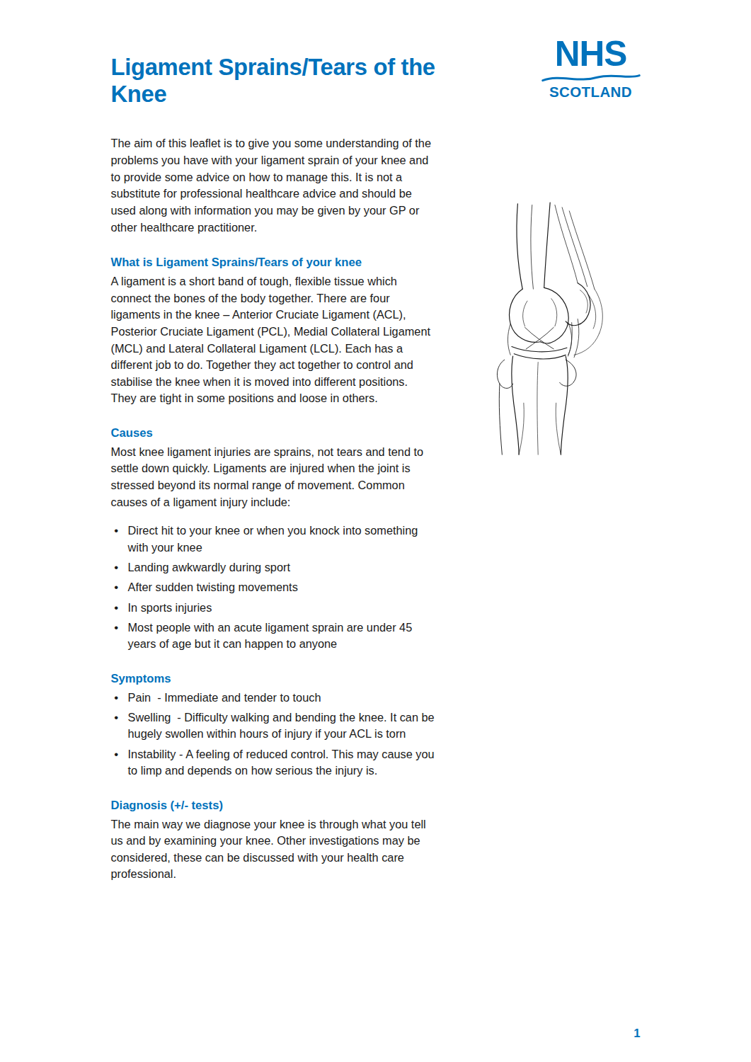Ligament Sprains/Tears of the Knee
NHS SCOTLAND
The aim of this leaflet is to give you some understanding of the problems you have with your ligament sprain of your knee and to provide some advice on how to manage this. It is not a substitute for professional healthcare advice and should be used along with information you may be given by your GP or other healthcare practitioner.
What is Ligament Sprains/Tears of your knee
A ligament is a short band of tough, flexible tissue which connect the bones of the body together. There are four ligaments in the knee – Anterior Cruciate Ligament (ACL), Posterior Cruciate Ligament (PCL), Medial Collateral Ligament (MCL) and Lateral Collateral Ligament (LCL). Each has a different job to do. Together they act together to control and stabilise the knee when it is moved into different positions. They are tight in some positions and loose in others.
Causes
Most knee ligament injuries are sprains, not tears and tend to settle down quickly. Ligaments are injured when the joint is stressed beyond its normal range of movement. Common causes of a ligament injury include:
Direct hit to your knee or when you knock into something with your knee
Landing awkwardly during sport
After sudden twisting movements
In sports injuries
Most people with an acute ligament sprain are under 45 years of age but it can happen to anyone
Symptoms
Pain - Immediate and tender to touch
Swelling - Difficulty walking and bending the knee. It can be hugely swollen within hours of injury if your ACL is torn
Instability - A feeling of reduced control. This may cause you to limp and depends on how serious the injury is.
Diagnosis (+/- tests)
The main way we diagnose your knee is through what you tell us and by examining your knee. Other investigations may be considered, these can be discussed with your health care professional.
Anatomical line drawing of the knee joint
1